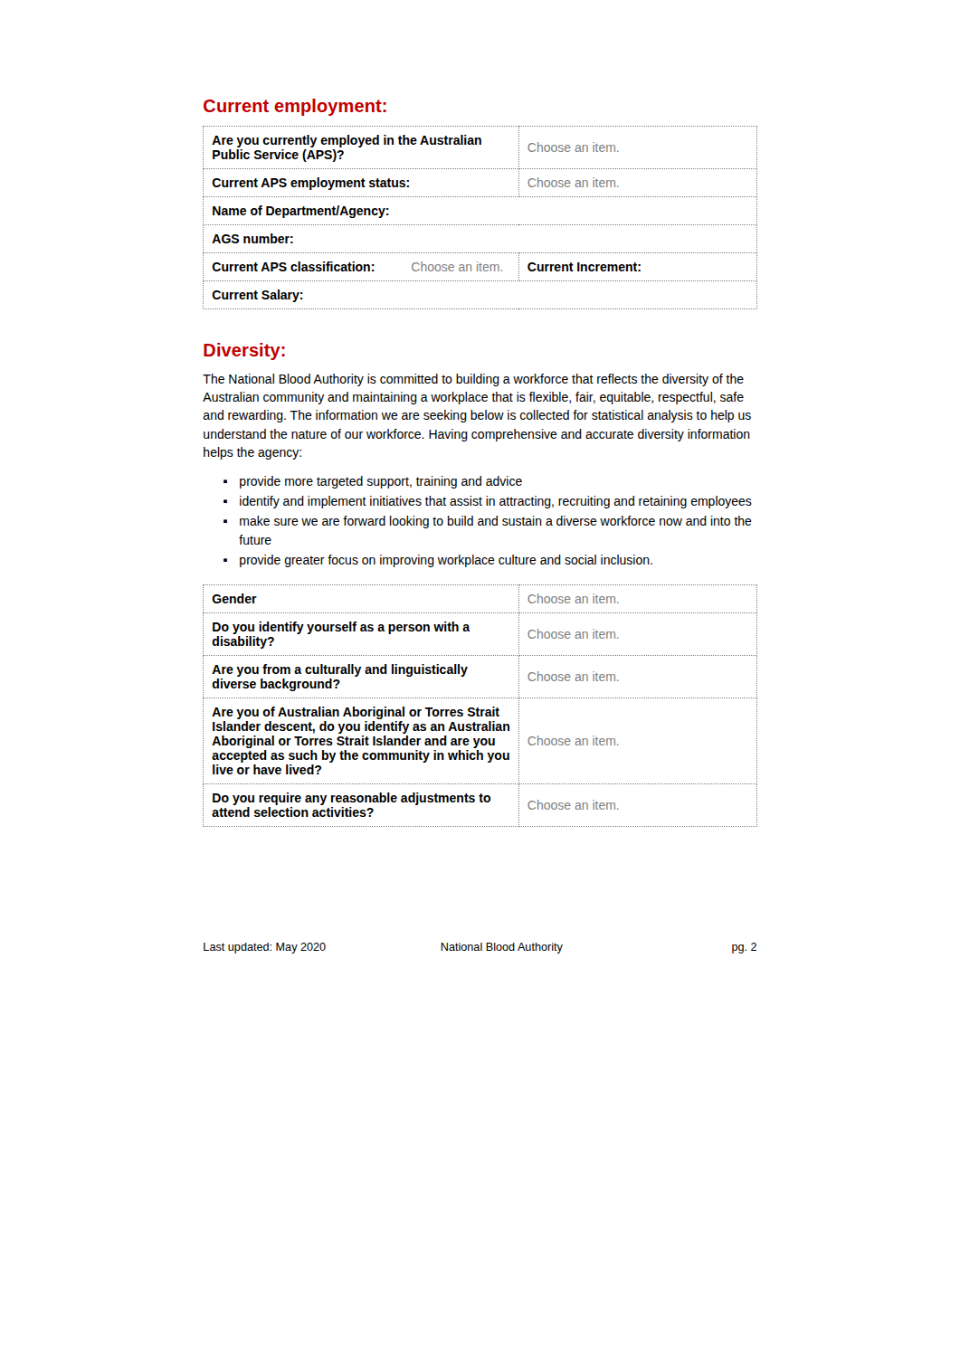Current employment:
| Are you currently employed in the Australian Public Service (APS)? | Choose an item. |
| Current APS employment status: | Choose an item. |
| Name of Department/Agency: |
| AGS number: |
| Current APS classification: Choose an item. | Current Increment: |
| Current Salary: |
Diversity:
The National Blood Authority is committed to building a workforce that reflects the diversity of the Australian community and maintaining a workplace that is flexible, fair, equitable, respectful, safe and rewarding. The information we are seeking below is collected for statistical analysis to help us understand the nature of our workforce. Having comprehensive and accurate diversity information helps the agency:
provide more targeted support, training and advice
identify and implement initiatives that assist in attracting, recruiting and retaining employees
make sure we are forward looking to build and sustain a diverse workforce now and into the future
provide greater focus on improving workplace culture and social inclusion.
| Gender | Choose an item. |
| Do you identify yourself as a person with a disability? | Choose an item. |
| Are you from a culturally and linguistically diverse background? | Choose an item. |
| Are you of Australian Aboriginal or Torres Strait Islander descent, do you identify as an Australian Aboriginal or Torres Strait Islander and are you accepted as such by the community in which you live or have lived? | Choose an item. |
| Do you require any reasonable adjustments to attend selection activities? | Choose an item. |
Last updated: May 2020
National Blood Authority
pg. 2